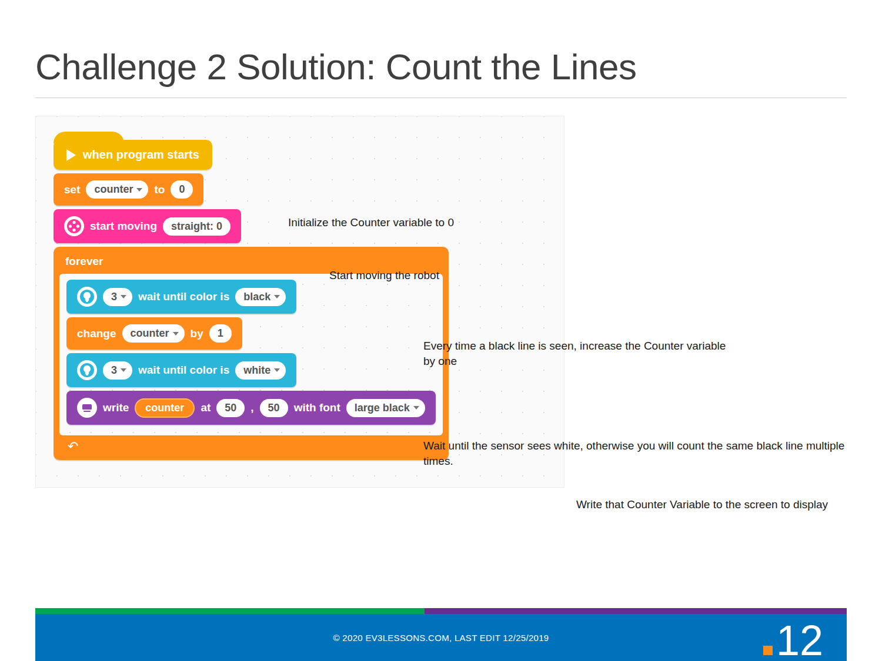Challenge 2 Solution: Count the Lines
when program starts
set counter to 0
start moving straight: 0
forever
3 wait until color is black
change counter by 1
3 wait until color is white
write counter at 50 , 50 with font large black
↶
Initialize the Counter variable to 0
Start moving the robot
Every time a black line is seen, increase the Counter variable by one
Wait until the sensor sees white, otherwise you will count the same black line multiple times.
Write that Counter Variable to the screen to display
© 2020 EV3LESSONS.COM, LAST EDIT 12/25/2019 12